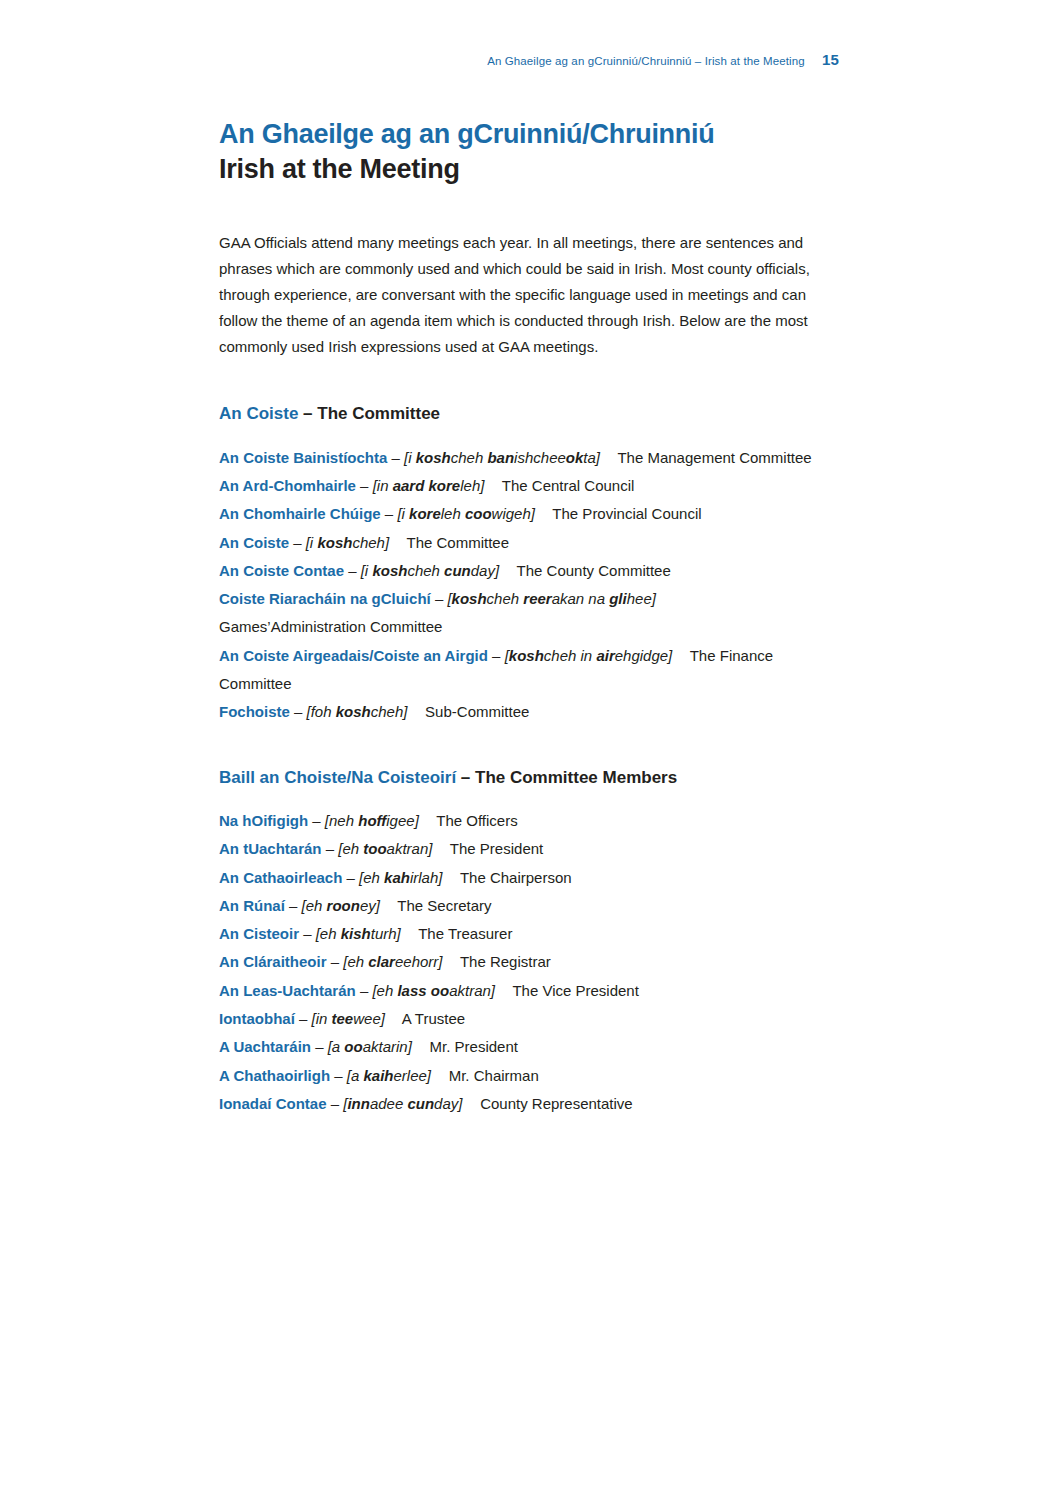An Ghaeilge ag an gCruinniú/Chruinniú – Irish at the Meeting 15
An Ghaeilge ag an gCruinniú/Chruinniú
Irish at the Meeting
GAA Officials attend many meetings each year. In all meetings, there are sentences and phrases which are commonly used and which could be said in Irish. Most county officials, through experience, are conversant with the specific language used in meetings and can follow the theme of an agenda item which is conducted through Irish. Below are the most commonly used Irish expressions used at GAA meetings.
An Coiste – The Committee
An Coiste Bainistíochta – [i koshcheh banishcheeokta] The Management Committee
An Ard-Chomhairle – [in aard koreleh] The Central Council
An Chomhairle Chúige – [i koreleh coowigeh] The Provincial Council
An Coiste – [i koshcheh] The Committee
An Coiste Contae – [i koshcheh cunday] The County Committee
Coiste Riaracháin na gCluichí – [koshcheh reerakan na glihee]
Games’Administration Committee
An Coiste Airgeadais/Coiste an Airgid – [koshcheh in airehgidge] The Finance
Committee
Fochoiste – [foh koshcheh] Sub-Committee
Baill an Choiste/Na Coisteoirí – The Committee Members
Na hOifigigh – [neh hoffigee] The Officers
An tUachtarán – [eh tooaktran] The President
An Cathaoirleach – [eh kahirlah] The Chairperson
An Rúnaí – [eh rooney] The Secretary
An Cisteoir – [eh kishturh] The Treasurer
An Cláraitheoir – [eh clareehorr] The Registrar
An Leas-Uachtarán – [eh lass ooaktran] The Vice President
Iontaobhaí – [in teewee] A Trustee
A Uachtaráin – [a ooaktarin] Mr. President
A Chathaoirligh – [a kaiherlee] Mr. Chairman
Ionadaí Contae – [innadee cunday] County Representative